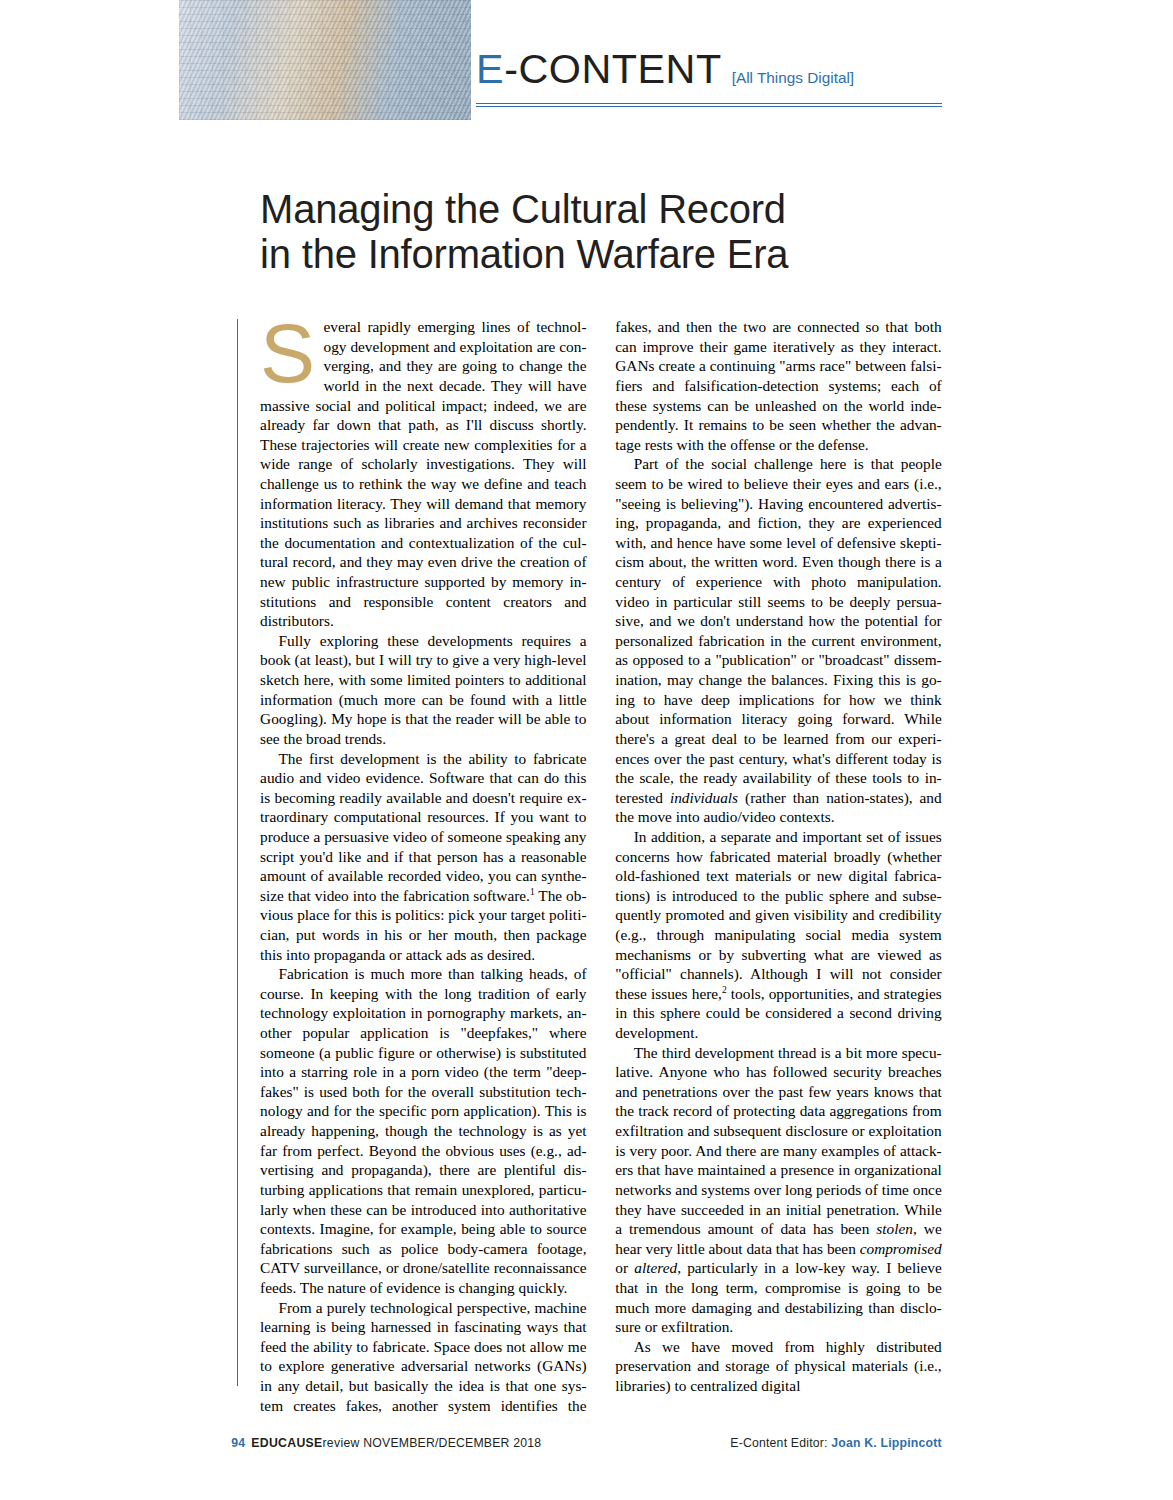E-CONTENT[All Things Digital]
Managing the Cultural Record
in the Information Warfare Era
Several rapidly emerging lines of technology development and exploitation are converging, and they are going to change the world in the next decade. They will have massive social and political impact; indeed, we are already far down that path, as I'll discuss shortly. These trajectories will create new complexities for a wide range of scholarly investigations. They will challenge us to rethink the way we define and teach information literacy. They will demand that memory institutions such as libraries and archives reconsider the documentation and contextualization of the cultural record, and they may even drive the creation of new public infrastructure supported by memory institutions and responsible content creators and distributors.
Fully exploring these developments requires a book (at least), but I will try to give a very high-level sketch here, with some limited pointers to additional information (much more can be found with a little Googling). My hope is that the reader will be able to see the broad trends.
The first development is the ability to fabricate audio and video evidence. Software that can do this is becoming readily available and doesn't require extraordinary computational resources. If you want to produce a persuasive video of someone speaking any script you'd like and if that person has a reasonable amount of available recorded video, you can synthesize that video into the fabrication software.1 The obvious place for this is politics: pick your target politician, put words in his or her mouth, then package this into propaganda or attack ads as desired.
Fabrication is much more than talking heads, of course. In keeping with the long tradition of early technology exploitation in pornography markets, another popular application is "deepfakes," where someone (a public figure or otherwise) is substituted into a starring role in a porn video (the term "deepfakes" is used both for the overall substitution technology and for the specific porn application). This is already happening, though the technology is as yet far from perfect. Beyond the obvious uses (e.g., advertising and propaganda), there are plentiful disturbing applications that remain unexplored, particularly when these can be introduced into authoritative contexts. Imagine, for example, being able to source fabrications such as police body-camera footage, CATV surveillance, or drone/satellite reconnaissance feeds. The nature of evidence is changing quickly.
From a purely technological perspective, machine learning is being harnessed in fascinating ways that feed the ability to fabricate. Space does not allow me to explore generative adversarial networks (GANs) in any detail, but basically the idea is that one system creates fakes, another system identifies the fakes, and then the two are connected so that both can improve their game iteratively as they interact. GANs create a continuing "arms race" between falsifiers and falsification-detection systems; each of these systems can be unleashed on the world independently. It remains to be seen whether the advantage rests with the offense or the defense.
Part of the social challenge here is that people seem to be wired to believe their eyes and ears (i.e., "seeing is believing"). Having encountered advertising, propaganda, and fiction, they are experienced with, and hence have some level of defensive skepticism about, the written word. Even though there is a century of experience with photo manipulation. video in particular still seems to be deeply persuasive, and we don't understand how the potential for personalized fabrication in the current environment, as opposed to a "publication" or "broadcast" dissemination, may change the balances. Fixing this is going to have deep implications for how we think about information literacy going forward. While there's a great deal to be learned from our experiences over the past century, what's different today is the scale, the ready availability of these tools to interested individuals (rather than nation-states), and the move into audio/video contexts.
In addition, a separate and important set of issues concerns how fabricated material broadly (whether old-fashioned text materials or new digital fabrications) is introduced to the public sphere and subsequently promoted and given visibility and credibility (e.g., through manipulating social media system mechanisms or by subverting what are viewed as "official" channels). Although I will not consider these issues here,2 tools, opportunities, and strategies in this sphere could be considered a second driving development.
The third development thread is a bit more speculative. Anyone who has followed security breaches and penetrations over the past few years knows that the track record of protecting data aggregations from exfiltration and subsequent disclosure or exploitation is very poor. And there are many examples of attackers that have maintained a presence in organizational networks and systems over long periods of time once they have succeeded in an initial penetration. While a tremendous amount of data has been stolen, we hear very little about data that has been compromised or altered, particularly in a low-key way. I believe that in the long term, compromise is going to be much more damaging and destabilizing than disclosure or exfiltration.
As we have moved from highly distributed preservation and storage of physical materials (i.e., libraries) to centralized digital
94 EDUCAUSEreview NOVEMBER/DECEMBER 2018
E-Content Editor: Joan K. Lippincott